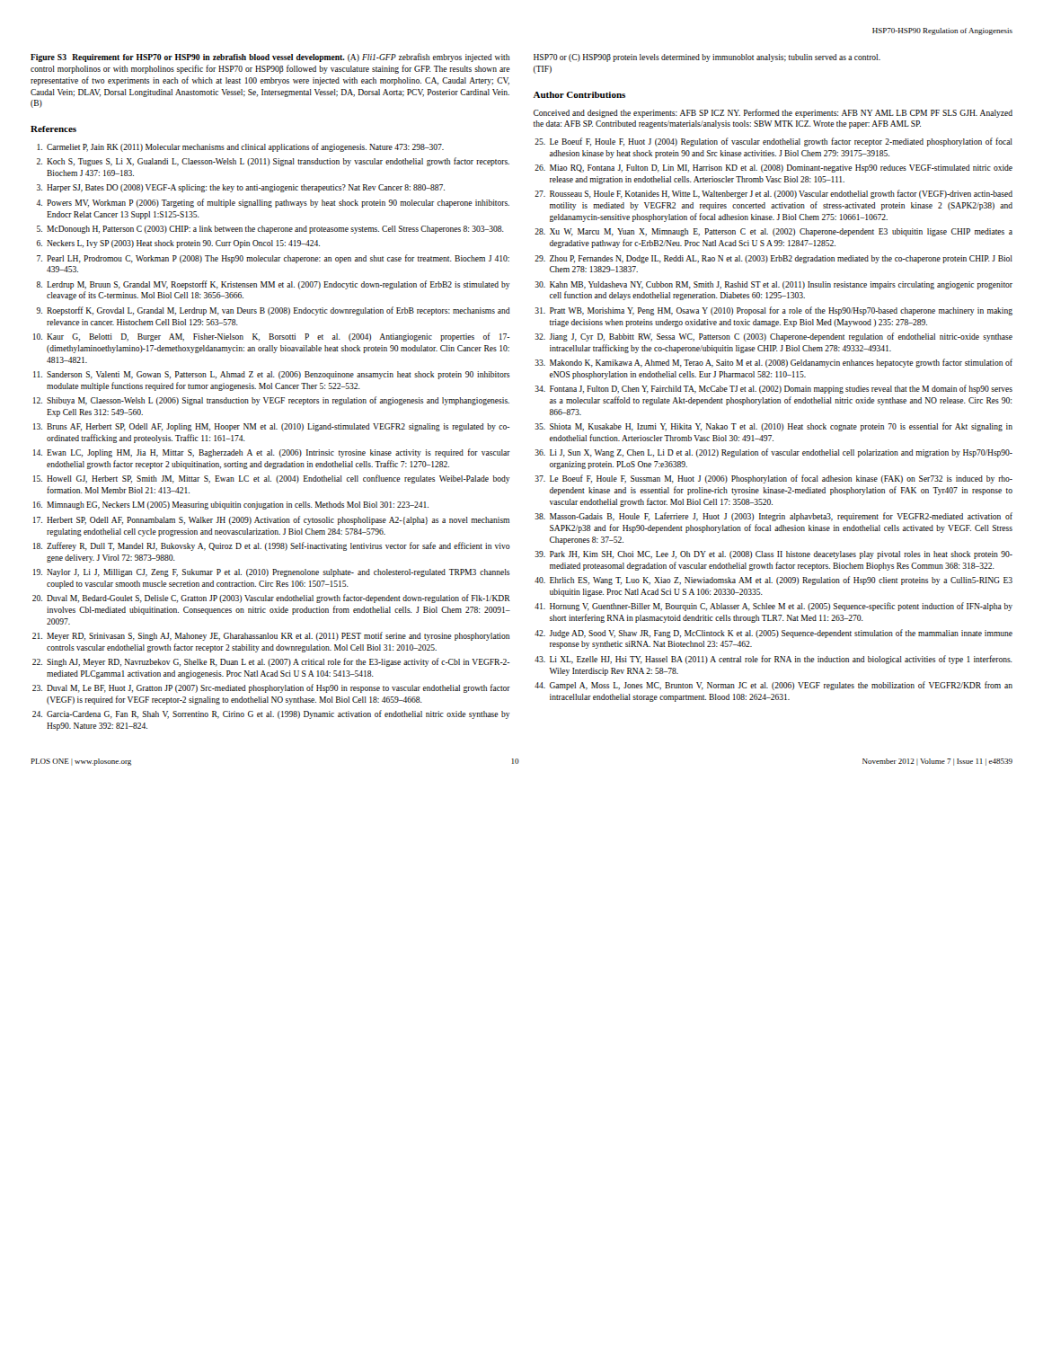HSP70-HSP90 Regulation of Angiogenesis
Figure S3 Requirement for HSP70 or HSP90 in zebrafish blood vessel development. (A) Fli1-GFP zebrafish embryos injected with control morpholinos or with morpholinos specific for HSP70 or HSP90β followed by vasculature staining for GFP. The results shown are representative of two experiments in each of which at least 100 embryos were injected with each morpholino. CA, Caudal Artery; CV, Caudal Vein; DLAV, Dorsal Longitudinal Anastomotic Vessel; Se, Intersegmental Vessel; DA, Dorsal Aorta; PCV, Posterior Cardinal Vein. (B)
References
Carmeliet P, Jain RK (2011) Molecular mechanisms and clinical applications of angiogenesis. Nature 473: 298–307.
Koch S, Tugues S, Li X, Gualandi L, Claesson-Welsh L (2011) Signal transduction by vascular endothelial growth factor receptors. Biochem J 437: 169–183.
Harper SJ, Bates DO (2008) VEGF-A splicing: the key to anti-angiogenic therapeutics? Nat Rev Cancer 8: 880–887.
Powers MV, Workman P (2006) Targeting of multiple signalling pathways by heat shock protein 90 molecular chaperone inhibitors. Endocr Relat Cancer 13 Suppl 1:S125-S135.
McDonough H, Patterson C (2003) CHIP: a link between the chaperone and proteasome systems. Cell Stress Chaperones 8: 303–308.
Neckers L, Ivy SP (2003) Heat shock protein 90. Curr Opin Oncol 15: 419–424.
Pearl LH, Prodromou C, Workman P (2008) The Hsp90 molecular chaperone: an open and shut case for treatment. Biochem J 410: 439–453.
Lerdrup M, Bruun S, Grandal MV, Roepstorff K, Kristensen MM et al. (2007) Endocytic down-regulation of ErbB2 is stimulated by cleavage of its C-terminus. Mol Biol Cell 18: 3656–3666.
Roepstorff K, Grovdal L, Grandal M, Lerdrup M, van Deurs B (2008) Endocytic downregulation of ErbB receptors: mechanisms and relevance in cancer. Histochem Cell Biol 129: 563–578.
Kaur G, Belotti D, Burger AM, Fisher-Nielson K, Borsotti P et al. (2004) Antiangiogenic properties of 17-(dimethylaminoethylamino)-17-demethoxygeldanamycin: an orally bioavailable heat shock protein 90 modulator. Clin Cancer Res 10: 4813–4821.
Sanderson S, Valenti M, Gowan S, Patterson L, Ahmad Z et al. (2006) Benzoquinone ansamycin heat shock protein 90 inhibitors modulate multiple functions required for tumor angiogenesis. Mol Cancer Ther 5: 522–532.
Shibuya M, Claesson-Welsh L (2006) Signal transduction by VEGF receptors in regulation of angiogenesis and lymphangiogenesis. Exp Cell Res 312: 549–560.
Bruns AF, Herbert SP, Odell AF, Jopling HM, Hooper NM et al. (2010) Ligand-stimulated VEGFR2 signaling is regulated by co-ordinated trafficking and proteolysis. Traffic 11: 161–174.
Ewan LC, Jopling HM, Jia H, Mittar S, Bagherzadeh A et al. (2006) Intrinsic tyrosine kinase activity is required for vascular endothelial growth factor receptor 2 ubiquitination, sorting and degradation in endothelial cells. Traffic 7: 1270–1282.
Howell GJ, Herbert SP, Smith JM, Mittar S, Ewan LC et al. (2004) Endothelial cell confluence regulates Weibel-Palade body formation. Mol Membr Biol 21: 413–421.
Mimnaugh EG, Neckers LM (2005) Measuring ubiquitin conjugation in cells. Methods Mol Biol 301: 223–241.
Herbert SP, Odell AF, Ponnambalam S, Walker JH (2009) Activation of cytosolic phospholipase A2-{alpha} as a novel mechanism regulating endothelial cell cycle progression and neovascularization. J Biol Chem 284: 5784–5796.
Zufferey R, Dull T, Mandel RJ, Bukovsky A, Quiroz D et al. (1998) Self-inactivating lentivirus vector for safe and efficient in vivo gene delivery. J Virol 72: 9873–9880.
Naylor J, Li J, Milligan CJ, Zeng F, Sukumar P et al. (2010) Pregnenolone sulphate- and cholesterol-regulated TRPM3 channels coupled to vascular smooth muscle secretion and contraction. Circ Res 106: 1507–1515.
Duval M, Bedard-Goulet S, Delisle C, Gratton JP (2003) Vascular endothelial growth factor-dependent down-regulation of Flk-1/KDR involves Cbl-mediated ubiquitination. Consequences on nitric oxide production from endothelial cells. J Biol Chem 278: 20091–20097.
Meyer RD, Srinivasan S, Singh AJ, Mahoney JE, Gharahassanlou KR et al. (2011) PEST motif serine and tyrosine phosphorylation controls vascular endothelial growth factor receptor 2 stability and downregulation. Mol Cell Biol 31: 2010–2025.
Singh AJ, Meyer RD, Navruzbekov G, Shelke R, Duan L et al. (2007) A critical role for the E3-ligase activity of c-Cbl in VEGFR-2-mediated PLCgamma1 activation and angiogenesis. Proc Natl Acad Sci U S A 104: 5413–5418.
Duval M, Le BF, Huot J, Gratton JP (2007) Src-mediated phosphorylation of Hsp90 in response to vascular endothelial growth factor (VEGF) is required for VEGF receptor-2 signaling to endothelial NO synthase. Mol Biol Cell 18: 4659–4668.
Garcia-Cardena G, Fan R, Shah V, Sorrentino R, Cirino G et al. (1998) Dynamic activation of endothelial nitric oxide synthase by Hsp90. Nature 392: 821–824.
HSP70 or (C) HSP90β protein levels determined by immunoblot analysis; tubulin served as a control.
(TIF)
Author Contributions
Conceived and designed the experiments: AFB SP ICZ NY. Performed the experiments: AFB NY AML LB CPM PF SLS GJH. Analyzed the data: AFB SP. Contributed reagents/materials/analysis tools: SBW MTK ICZ. Wrote the paper: AFB AML SP.
Le Boeuf F, Houle F, Huot J (2004) Regulation of vascular endothelial growth factor receptor 2-mediated phosphorylation of focal adhesion kinase by heat shock protein 90 and Src kinase activities. J Biol Chem 279: 39175–39185.
Miao RQ, Fontana J, Fulton D, Lin MI, Harrison KD et al. (2008) Dominant-negative Hsp90 reduces VEGF-stimulated nitric oxide release and migration in endothelial cells. Arterioscler Thromb Vasc Biol 28: 105–111.
Rousseau S, Houle F, Kotanides H, Witte L, Waltenberger J et al. (2000) Vascular endothelial growth factor (VEGF)-driven actin-based motility is mediated by VEGFR2 and requires concerted activation of stress-activated protein kinase 2 (SAPK2/p38) and geldanamycin-sensitive phosphorylation of focal adhesion kinase. J Biol Chem 275: 10661–10672.
Xu W, Marcu M, Yuan X, Mimnaugh E, Patterson C et al. (2002) Chaperone-dependent E3 ubiquitin ligase CHIP mediates a degradative pathway for c-ErbB2/Neu. Proc Natl Acad Sci U S A 99: 12847–12852.
Zhou P, Fernandes N, Dodge IL, Reddi AL, Rao N et al. (2003) ErbB2 degradation mediated by the co-chaperone protein CHIP. J Biol Chem 278: 13829–13837.
Kahn MB, Yuldasheva NY, Cubbon RM, Smith J, Rashid ST et al. (2011) Insulin resistance impairs circulating angiogenic progenitor cell function and delays endothelial regeneration. Diabetes 60: 1295–1303.
Pratt WB, Morishima Y, Peng HM, Osawa Y (2010) Proposal for a role of the Hsp90/Hsp70-based chaperone machinery in making triage decisions when proteins undergo oxidative and toxic damage. Exp Biol Med (Maywood ) 235: 278–289.
Jiang J, Cyr D, Babbitt RW, Sessa WC, Patterson C (2003) Chaperone-dependent regulation of endothelial nitric-oxide synthase intracellular trafficking by the co-chaperone/ubiquitin ligase CHIP. J Biol Chem 278: 49332–49341.
Makondo K, Kamikawa A, Ahmed M, Terao A, Saito M et al. (2008) Geldanamycin enhances hepatocyte growth factor stimulation of eNOS phosphorylation in endothelial cells. Eur J Pharmacol 582: 110–115.
Fontana J, Fulton D, Chen Y, Fairchild TA, McCabe TJ et al. (2002) Domain mapping studies reveal that the M domain of hsp90 serves as a molecular scaffold to regulate Akt-dependent phosphorylation of endothelial nitric oxide synthase and NO release. Circ Res 90: 866–873.
Shiota M, Kusakabe H, Izumi Y, Hikita Y, Nakao T et al. (2010) Heat shock cognate protein 70 is essential for Akt signaling in endothelial function. Arterioscler Thromb Vasc Biol 30: 491–497.
Li J, Sun X, Wang Z, Chen L, Li D et al. (2012) Regulation of vascular endothelial cell polarization and migration by Hsp70/Hsp90-organizing protein. PLoS One 7:e36389.
Le Boeuf F, Houle F, Sussman M, Huot J (2006) Phosphorylation of focal adhesion kinase (FAK) on Ser732 is induced by rho-dependent kinase and is essential for proline-rich tyrosine kinase-2-mediated phosphorylation of FAK on Tyr407 in response to vascular endothelial growth factor. Mol Biol Cell 17: 3508–3520.
Masson-Gadais B, Houle F, Laferriere J, Huot J (2003) Integrin alphavbeta3, requirement for VEGFR2-mediated activation of SAPK2/p38 and for Hsp90-dependent phosphorylation of focal adhesion kinase in endothelial cells activated by VEGF. Cell Stress Chaperones 8: 37–52.
Park JH, Kim SH, Choi MC, Lee J, Oh DY et al. (2008) Class II histone deacetylases play pivotal roles in heat shock protein 90-mediated proteasomal degradation of vascular endothelial growth factor receptors. Biochem Biophys Res Commun 368: 318–322.
Ehrlich ES, Wang T, Luo K, Xiao Z, Niewiadomska AM et al. (2009) Regulation of Hsp90 client proteins by a Cullin5-RING E3 ubiquitin ligase. Proc Natl Acad Sci U S A 106: 20330–20335.
Hornung V, Guenthner-Biller M, Bourquin C, Ablasser A, Schlee M et al. (2005) Sequence-specific potent induction of IFN-alpha by short interfering RNA in plasmacytoid dendritic cells through TLR7. Nat Med 11: 263–270.
Judge AD, Sood V, Shaw JR, Fang D, McClintock K et al. (2005) Sequence-dependent stimulation of the mammalian innate immune response by synthetic siRNA. Nat Biotechnol 23: 457–462.
Li XL, Ezelle HJ, Hsi TY, Hassel BA (2011) A central role for RNA in the induction and biological activities of type 1 interferons. Wiley Interdiscip Rev RNA 2: 58–78.
Gampel A, Moss L, Jones MC, Brunton V, Norman JC et al. (2006) VEGF regulates the mobilization of VEGFR2/KDR from an intracellular endothelial storage compartment. Blood 108: 2624–2631.
PLOS ONE | www.plosone.org
10
November 2012 | Volume 7 | Issue 11 | e48539